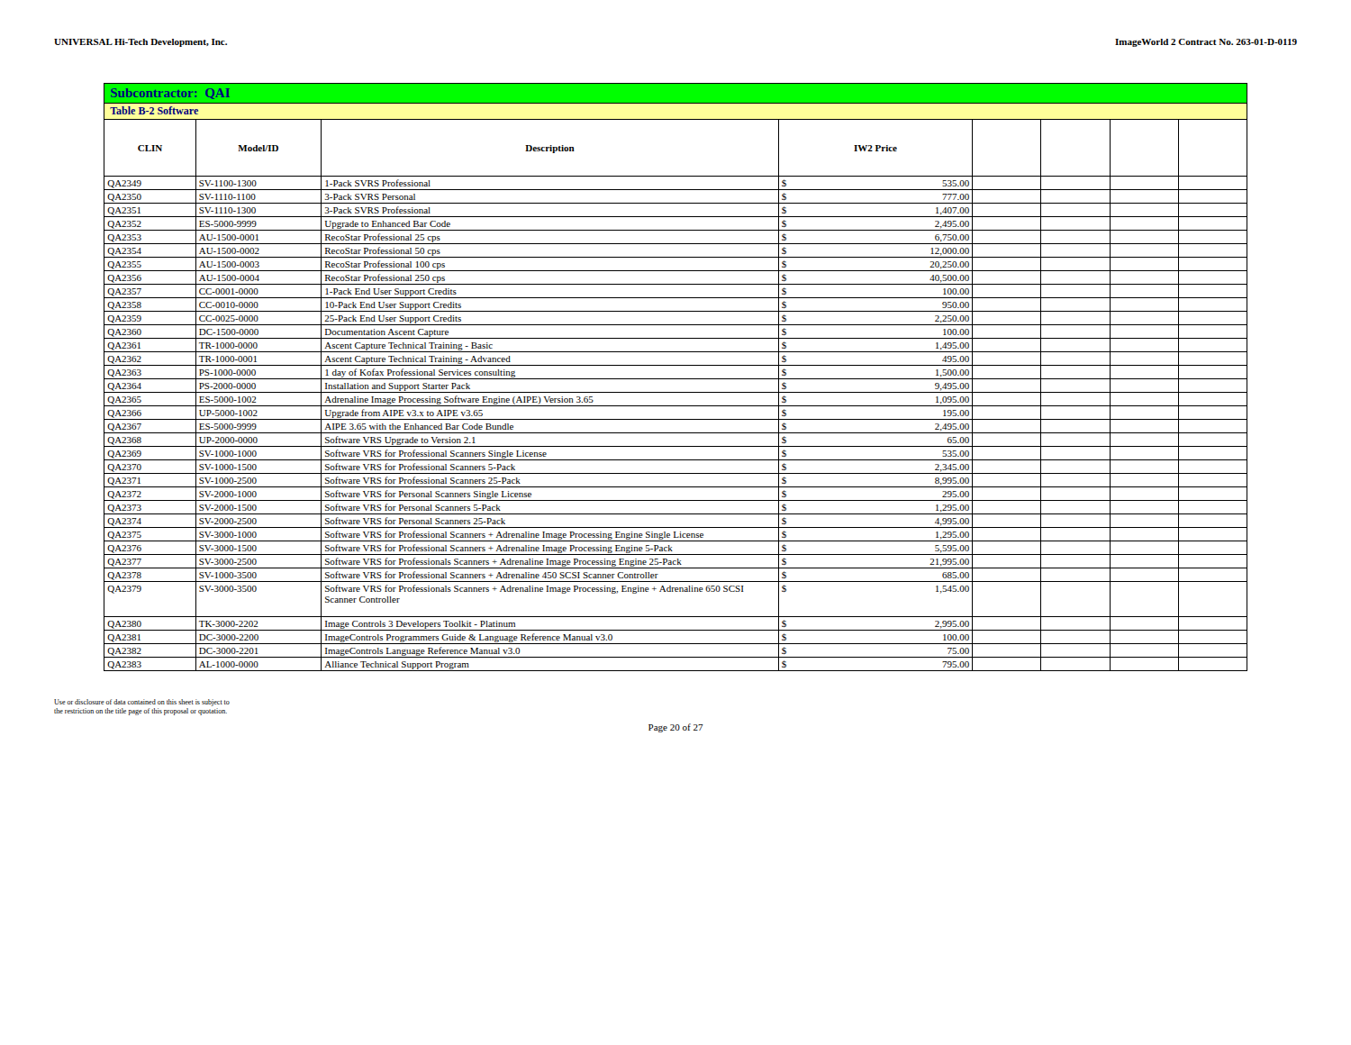UNIVERSAL Hi-Tech Development, Inc.
ImageWorld 2 Contract No. 263-01-D-0119
Subcontractor: QAI
Table B-2 Software
| CLIN | Model/ID | Description | IW2 Price | | | | |
| --- | --- | --- | --- | --- | --- | --- | --- |
| QA2349 | SV-1100-1300 | 1-Pack SVRS Professional | $ 535.00 | | | | |
| QA2350 | SV-1110-1100 | 3-Pack SVRS Personal | $ 777.00 | | | | |
| QA2351 | SV-1110-1300 | 3-Pack SVRS Professional | $ 1,407.00 | | | | |
| QA2352 | ES-5000-9999 | Upgrade to Enhanced Bar Code | $ 2,495.00 | | | | |
| QA2353 | AU-1500-0001 | RecoStar Professional 25 cps | $ 6,750.00 | | | | |
| QA2354 | AU-1500-0002 | RecoStar Professional 50 cps | $ 12,000.00 | | | | |
| QA2355 | AU-1500-0003 | RecoStar Professional 100 cps | $ 20,250.00 | | | | |
| QA2356 | AU-1500-0004 | RecoStar Professional 250 cps | $ 40,500.00 | | | | |
| QA2357 | CC-0001-0000 | 1-Pack End User Support Credits | $ 100.00 | | | | |
| QA2358 | CC-0010-0000 | 10-Pack End User Support Credits | $ 950.00 | | | | |
| QA2359 | CC-0025-0000 | 25-Pack End User Support Credits | $ 2,250.00 | | | | |
| QA2360 | DC-1500-0000 | Documentation Ascent Capture | $ 100.00 | | | | |
| QA2361 | TR-1000-0000 | Ascent Capture Technical Training - Basic | $ 1,495.00 | | | | |
| QA2362 | TR-1000-0001 | Ascent Capture Technical Training - Advanced | $ 495.00 | | | | |
| QA2363 | PS-1000-0000 | 1 day of Kofax Professional Services consulting | $ 1,500.00 | | | | |
| QA2364 | PS-2000-0000 | Installation and Support Starter Pack | $ 9,495.00 | | | | |
| QA2365 | ES-5000-1002 | Adrenaline Image Processing Software Engine (AIPE) Version 3.65 | $ 1,095.00 | | | | |
| QA2366 | UP-5000-1002 | Upgrade from AIPE v3.x to AIPE v3.65 | $ 195.00 | | | | |
| QA2367 | ES-5000-9999 | AIPE 3.65 with the Enhanced Bar Code Bundle | $ 2,495.00 | | | | |
| QA2368 | UP-2000-0000 | Software VRS Upgrade to Version 2.1 | $ 65.00 | | | | |
| QA2369 | SV-1000-1000 | Software VRS for Professional Scanners Single License | $ 535.00 | | | | |
| QA2370 | SV-1000-1500 | Software VRS for Professional Scanners 5-Pack | $ 2,345.00 | | | | |
| QA2371 | SV-1000-2500 | Software VRS for Professional Scanners 25-Pack | $ 8,995.00 | | | | |
| QA2372 | SV-2000-1000 | Software VRS for Personal Scanners Single License | $ 295.00 | | | | |
| QA2373 | SV-2000-1500 | Software VRS for Personal Scanners 5-Pack | $ 1,295.00 | | | | |
| QA2374 | SV-2000-2500 | Software VRS for Personal Scanners 25-Pack | $ 4,995.00 | | | | |
| QA2375 | SV-3000-1000 | Software VRS for Professional Scanners + Adrenaline Image Processing Engine Single License | $ 1,295.00 | | | | |
| QA2376 | SV-3000-1500 | Software VRS for Professional Scanners + Adrenaline Image Processing Engine 5-Pack | $ 5,595.00 | | | | |
| QA2377 | SV-3000-2500 | Software VRS for Professionals Scanners + Adrenaline Image Processing Engine 25-Pack | $ 21,995.00 | | | | |
| QA2378 | SV-1000-3500 | Software VRS for Professional Scanners + Adrenaline 450 SCSI Scanner Controller | $ 685.00 | | | | |
| QA2379 | SV-3000-3500 | Software VRS for Professionals Scanners + Adrenaline Image Processing, Engine + Adrenaline 650 SCSI Scanner Controller | $ 1,545.00 | | | | |
| QA2380 | TK-3000-2202 | Image Controls 3 Developers Toolkit - Platinum | $ 2,995.00 | | | | |
| QA2381 | DC-3000-2200 | ImageControls Programmers Guide & Language Reference Manual v3.0 | $ 100.00 | | | | |
| QA2382 | DC-3000-2201 | ImageControls Language Reference Manual v3.0 | $ 75.00 | | | | |
| QA2383 | AL-1000-0000 | Alliance Technical Support Program | $ 795.00 | | | | |
Use or disclosure of data contained on this sheet is subject to
the restriction on the title page of this proposal or quotation.
Page 20 of 27